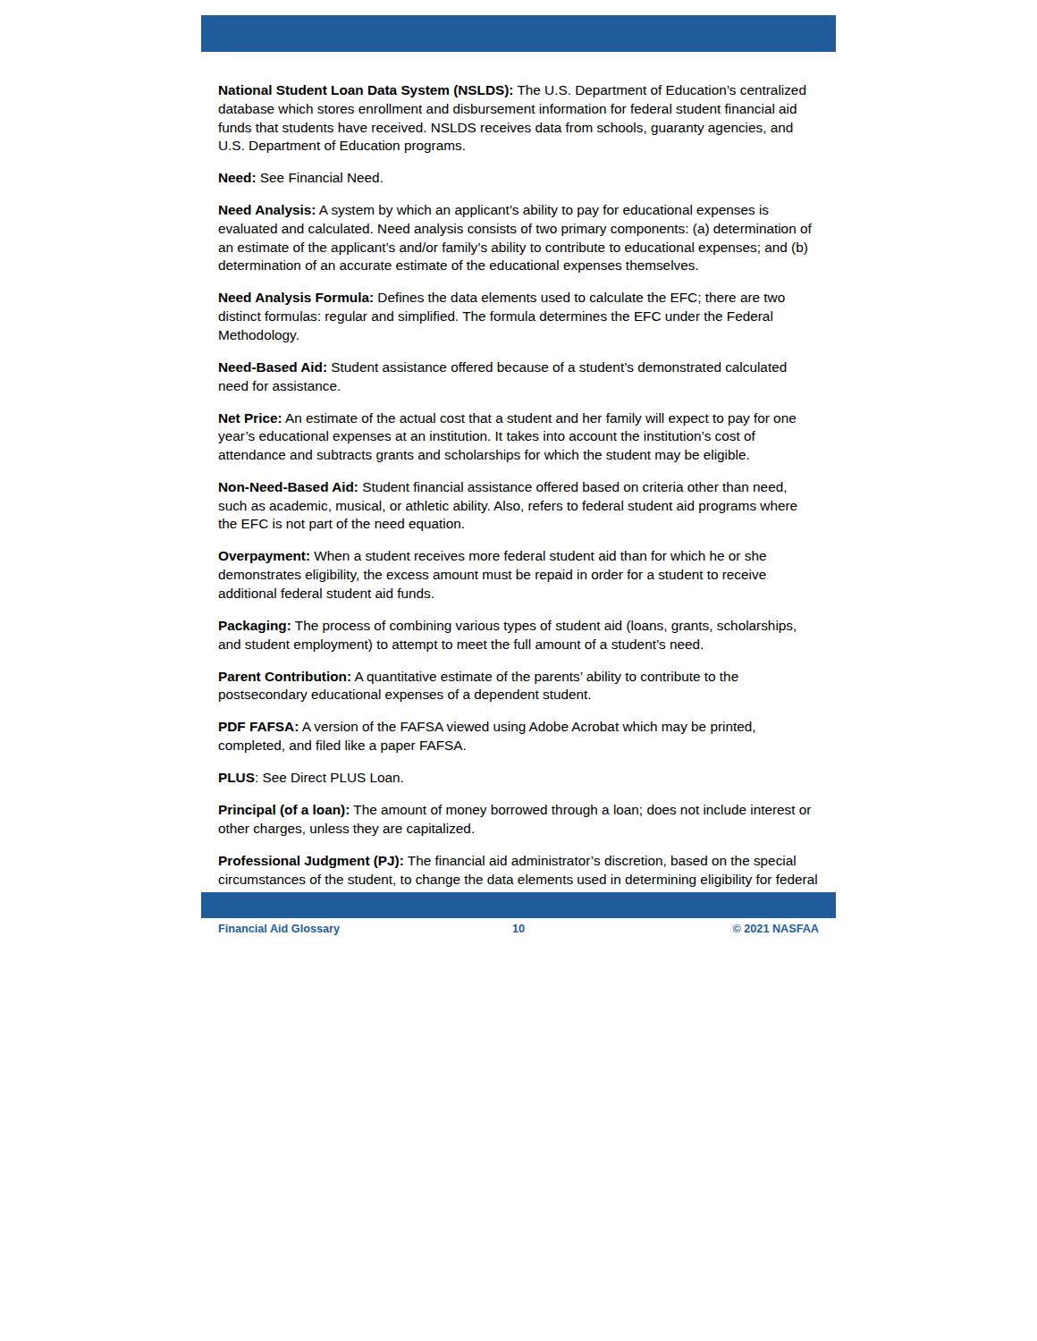National Student Loan Data System (NSLDS): The U.S. Department of Education’s centralized database which stores enrollment and disbursement information for federal student financial aid funds that students have received. NSLDS receives data from schools, guaranty agencies, and U.S. Department of Education programs.
Need: See Financial Need.
Need Analysis: A system by which an applicant’s ability to pay for educational expenses is evaluated and calculated. Need analysis consists of two primary components: (a) determination of an estimate of the applicant’s and/or family’s ability to contribute to educational expenses; and (b) determination of an accurate estimate of the educational expenses themselves.
Need Analysis Formula: Defines the data elements used to calculate the EFC; there are two distinct formulas: regular and simplified. The formula determines the EFC under the Federal Methodology.
Need-Based Aid: Student assistance offered because of a student’s demonstrated calculated need for assistance.
Net Price: An estimate of the actual cost that a student and her family will expect to pay for one year’s educational expenses at an institution. It takes into account the institution’s cost of attendance and subtracts grants and scholarships for which the student may be eligible.
Non-Need-Based Aid: Student financial assistance offered based on criteria other than need, such as academic, musical, or athletic ability. Also, refers to federal student aid programs where the EFC is not part of the need equation.
Overpayment: When a student receives more federal student aid than for which he or she demonstrates eligibility, the excess amount must be repaid in order for a student to receive additional federal student aid funds.
Packaging: The process of combining various types of student aid (loans, grants, scholarships, and student employment) to attempt to meet the full amount of a student’s need.
Parent Contribution: A quantitative estimate of the parents’ ability to contribute to the postsecondary educational expenses of a dependent student.
PDF FAFSA: A version of the FAFSA viewed using Adobe Acrobat which may be printed, completed, and filed like a paper FAFSA.
PLUS: See Direct PLUS Loan.
Principal (of a loan): The amount of money borrowed through a loan; does not include interest or other charges, unless they are capitalized.
Professional Judgment (PJ): The financial aid administrator’s discretion, based on the special circumstances of the student, to change the data elements used in determining eligibility for federal student aid, adjust a student’s cost of attendance, or deny or reduce Direct Loan eligibility.
Financial Aid Glossary
10
© 2021 NASFAA